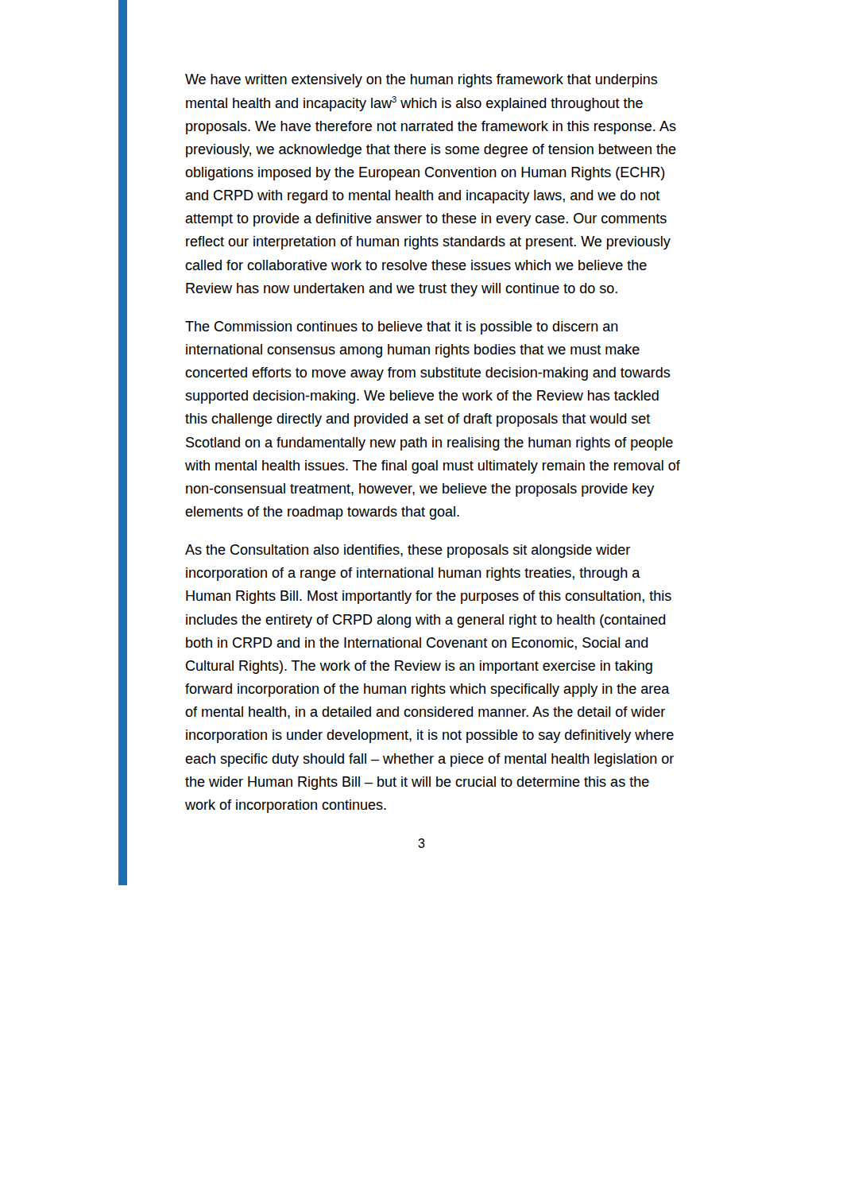We have written extensively on the human rights framework that underpins mental health and incapacity law3 which is also explained throughout the proposals. We have therefore not narrated the framework in this response. As previously, we acknowledge that there is some degree of tension between the obligations imposed by the European Convention on Human Rights (ECHR) and CRPD with regard to mental health and incapacity laws, and we do not attempt to provide a definitive answer to these in every case. Our comments reflect our interpretation of human rights standards at present. We previously called for collaborative work to resolve these issues which we believe the Review has now undertaken and we trust they will continue to do so.
The Commission continues to believe that it is possible to discern an international consensus among human rights bodies that we must make concerted efforts to move away from substitute decision-making and towards supported decision-making. We believe the work of the Review has tackled this challenge directly and provided a set of draft proposals that would set Scotland on a fundamentally new path in realising the human rights of people with mental health issues. The final goal must ultimately remain the removal of non-consensual treatment, however, we believe the proposals provide key elements of the roadmap towards that goal.
As the Consultation also identifies, these proposals sit alongside wider incorporation of a range of international human rights treaties, through a Human Rights Bill. Most importantly for the purposes of this consultation, this includes the entirety of CRPD along with a general right to health (contained both in CRPD and in the International Covenant on Economic, Social and Cultural Rights). The work of the Review is an important exercise in taking forward incorporation of the human rights which specifically apply in the area of mental health, in a detailed and considered manner. As the detail of wider incorporation is under development, it is not possible to say definitively where each specific duty should fall – whether a piece of mental health legislation or the wider Human Rights Bill – but it will be crucial to determine this as the work of incorporation continues.
3